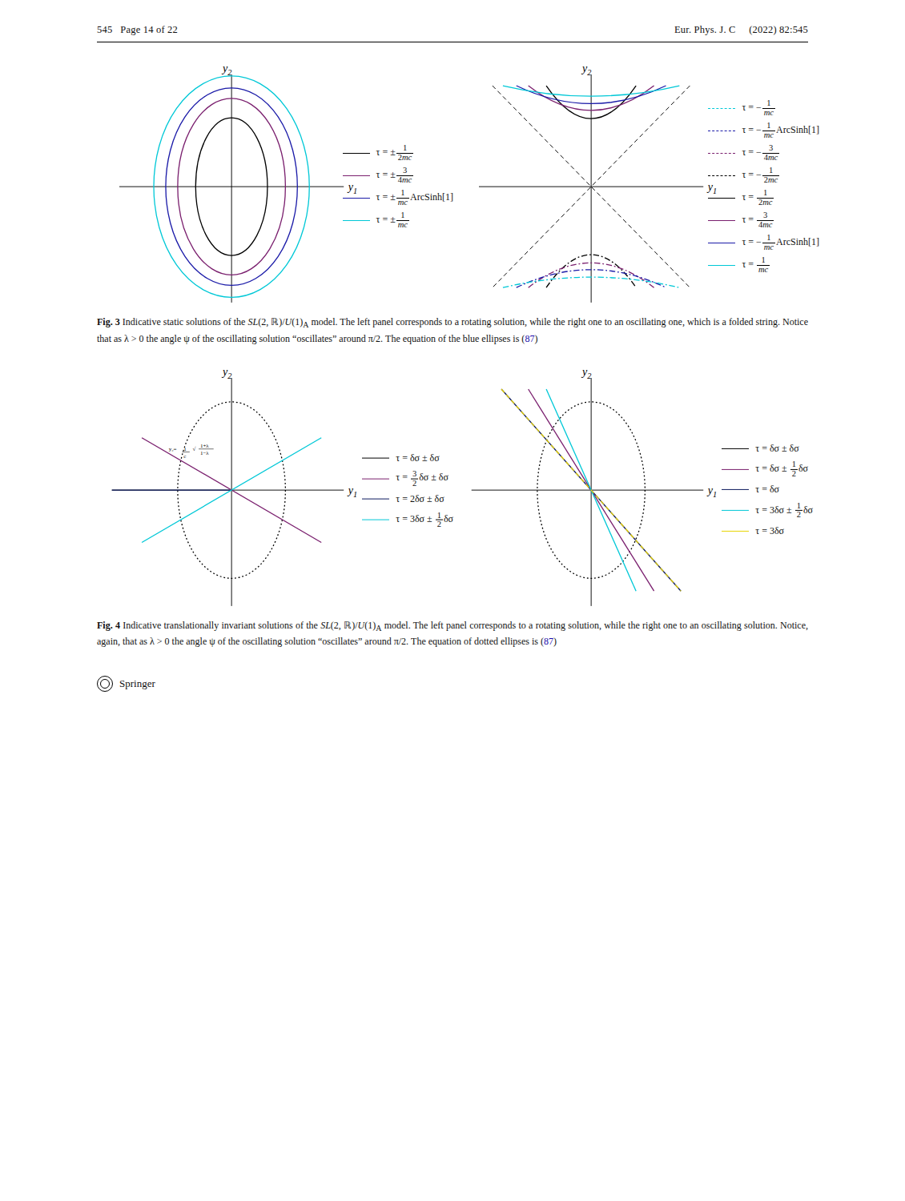545 Page 14 of 22
Eur. Phys. J. C (2022) 82:545
y2 y1
τ = ±12mc
τ = ±34mc
τ = ±1 mc ArcSinh[1]
τ = ±1 mc
y2 y1
τ = −1 mc
τ = −1 mc ArcSinh[1]
τ = −34mc
τ = −12mc
τ = 12mc
τ = 34mc
τ = −1 mc ArcSinh[1]
τ = 1 mc
Fig. 3 Indicative static solutions of the SL(2, ℝ)/U(1)A model. The left panel corresponds to a rotating solution, while the right one to an oscillating one, which is a folded string. Notice that as λ > 0 the angle ψ of the oscillating solution “oscillates” around π/2. The equation of the blue ellipses is (87)
y2 y1 y₂= 1 c √ 1+λ 1−λ
τ = δσ ± δσ
τ = 32δσ ± δσ
τ = 2δσ ± δσ
τ = 3δσ ± 12δσ
y2 y1
τ = δσ ± δσ
τ = δσ ± 12δσ
τ = δσ
τ = 3δσ ± 12δσ
τ = 3δσ
Fig. 4 Indicative translationally invariant solutions of the SL(2, ℝ)/U(1)A model. The left panel corresponds to a rotating solution, while the right one to an oscillating solution. Notice, again, that as λ > 0 the angle ψ of the oscillating solution “oscillates” around π/2. The equation of dotted ellipses is (87)
Springer